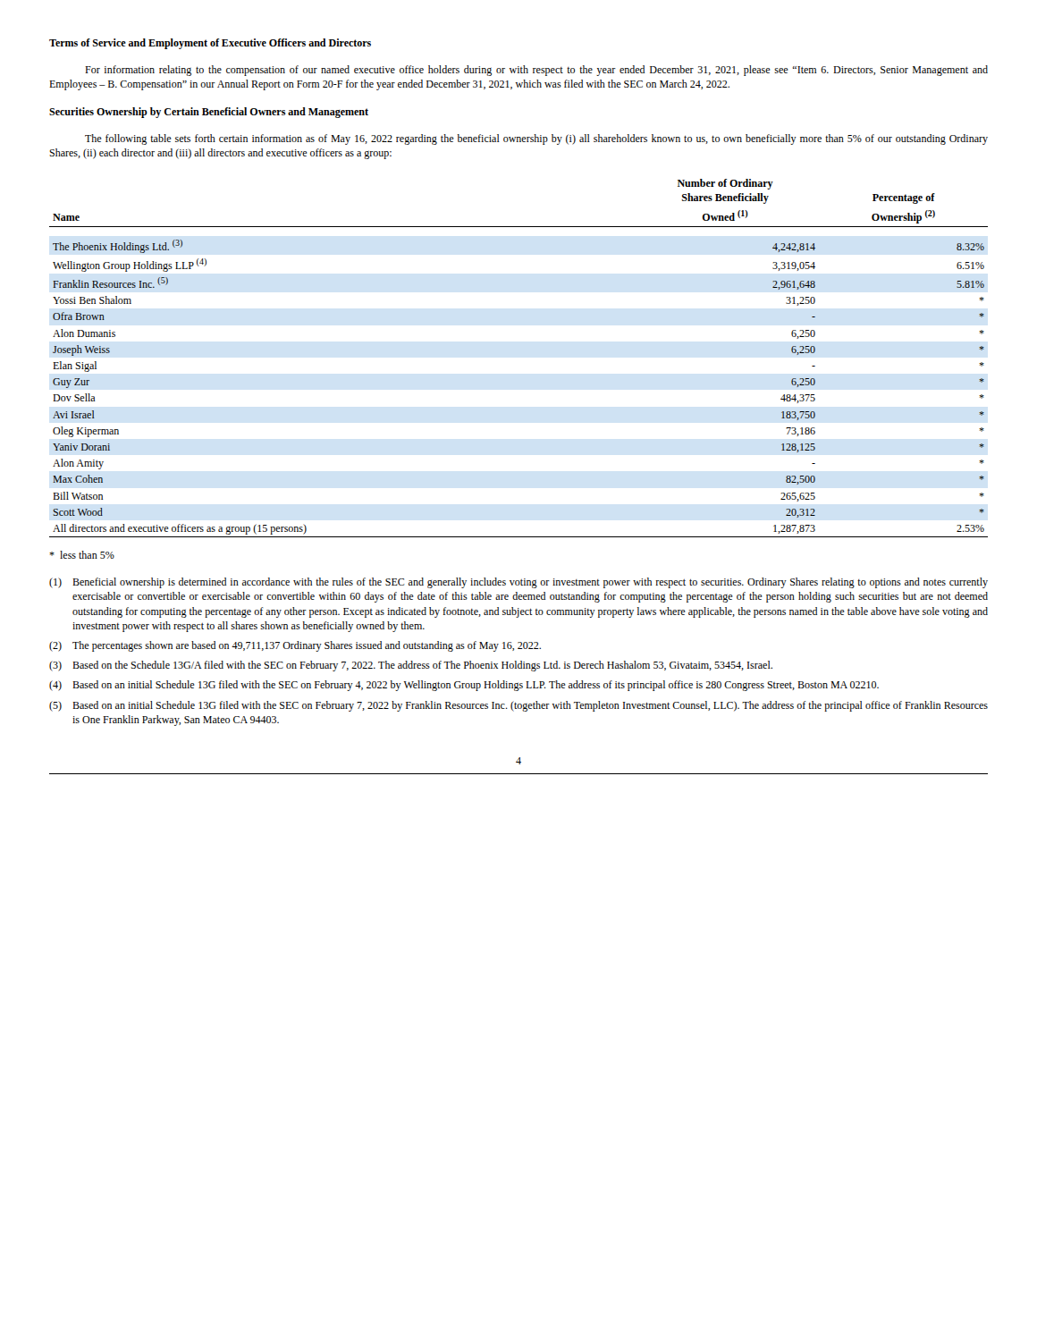Terms of Service and Employment of Executive Officers and Directors
For information relating to the compensation of our named executive office holders during or with respect to the year ended December 31, 2021, please see “Item 6. Directors, Senior Management and Employees – B. Compensation” in our Annual Report on Form 20-F for the year ended December 31, 2021, which was filed with the SEC on March 24, 2022.
Securities Ownership by Certain Beneficial Owners and Management
The following table sets forth certain information as of May 16, 2022 regarding the beneficial ownership by (i) all shareholders known to us, to own beneficially more than 5% of our outstanding Ordinary Shares, (ii) each director and (iii) all directors and executive officers as a group:
| | Number of Ordinary Shares Beneficially | Percentage of |
| --- | --- | --- |
| Name | Owned (1) | Ownership (2) |
| The Phoenix Holdings Ltd. (3) | 4,242,814 | 8.32% |
| Wellington Group Holdings LLP (4) | 3,319,054 | 6.51% |
| Franklin Resources Inc. (5) | 2,961,648 | 5.81% |
| Yossi Ben Shalom | 31,250 | * |
| Ofra Brown | - | * |
| Alon Dumanis | 6,250 | * |
| Joseph Weiss | 6,250 | * |
| Elan Sigal | - | * |
| Guy Zur | 6,250 | * |
| Dov Sella | 484,375 | * |
| Avi Israel | 183,750 | * |
| Oleg Kiperman | 73,186 | * |
| Yaniv Dorani | 128,125 | * |
| Alon Amity | - | * |
| Max Cohen | 82,500 | * |
| Bill Watson | 265,625 | * |
| Scott Wood | 20,312 | * |
| All directors and executive officers as a group (15 persons) | 1,287,873 | 2.53% |
* less than 5%
(1) Beneficial ownership is determined in accordance with the rules of the SEC and generally includes voting or investment power with respect to securities. Ordinary Shares relating to options and notes currently exercisable or convertible or exercisable or convertible within 60 days of the date of this table are deemed outstanding for computing the percentage of the person holding such securities but are not deemed outstanding for computing the percentage of any other person. Except as indicated by footnote, and subject to community property laws where applicable, the persons named in the table above have sole voting and investment power with respect to all shares shown as beneficially owned by them.
(2) The percentages shown are based on 49,711,137 Ordinary Shares issued and outstanding as of May 16, 2022.
(3) Based on the Schedule 13G/A filed with the SEC on February 7, 2022. The address of The Phoenix Holdings Ltd. is Derech Hashalom 53, Givataim, 53454, Israel.
(4) Based on an initial Schedule 13G filed with the SEC on February 4, 2022 by Wellington Group Holdings LLP. The address of its principal office is 280 Congress Street, Boston MA 02210.
(5) Based on an initial Schedule 13G filed with the SEC on February 7, 2022 by Franklin Resources Inc. (together with Templeton Investment Counsel, LLC). The address of the principal office of Franklin Resources is One Franklin Parkway, San Mateo CA 94403.
4